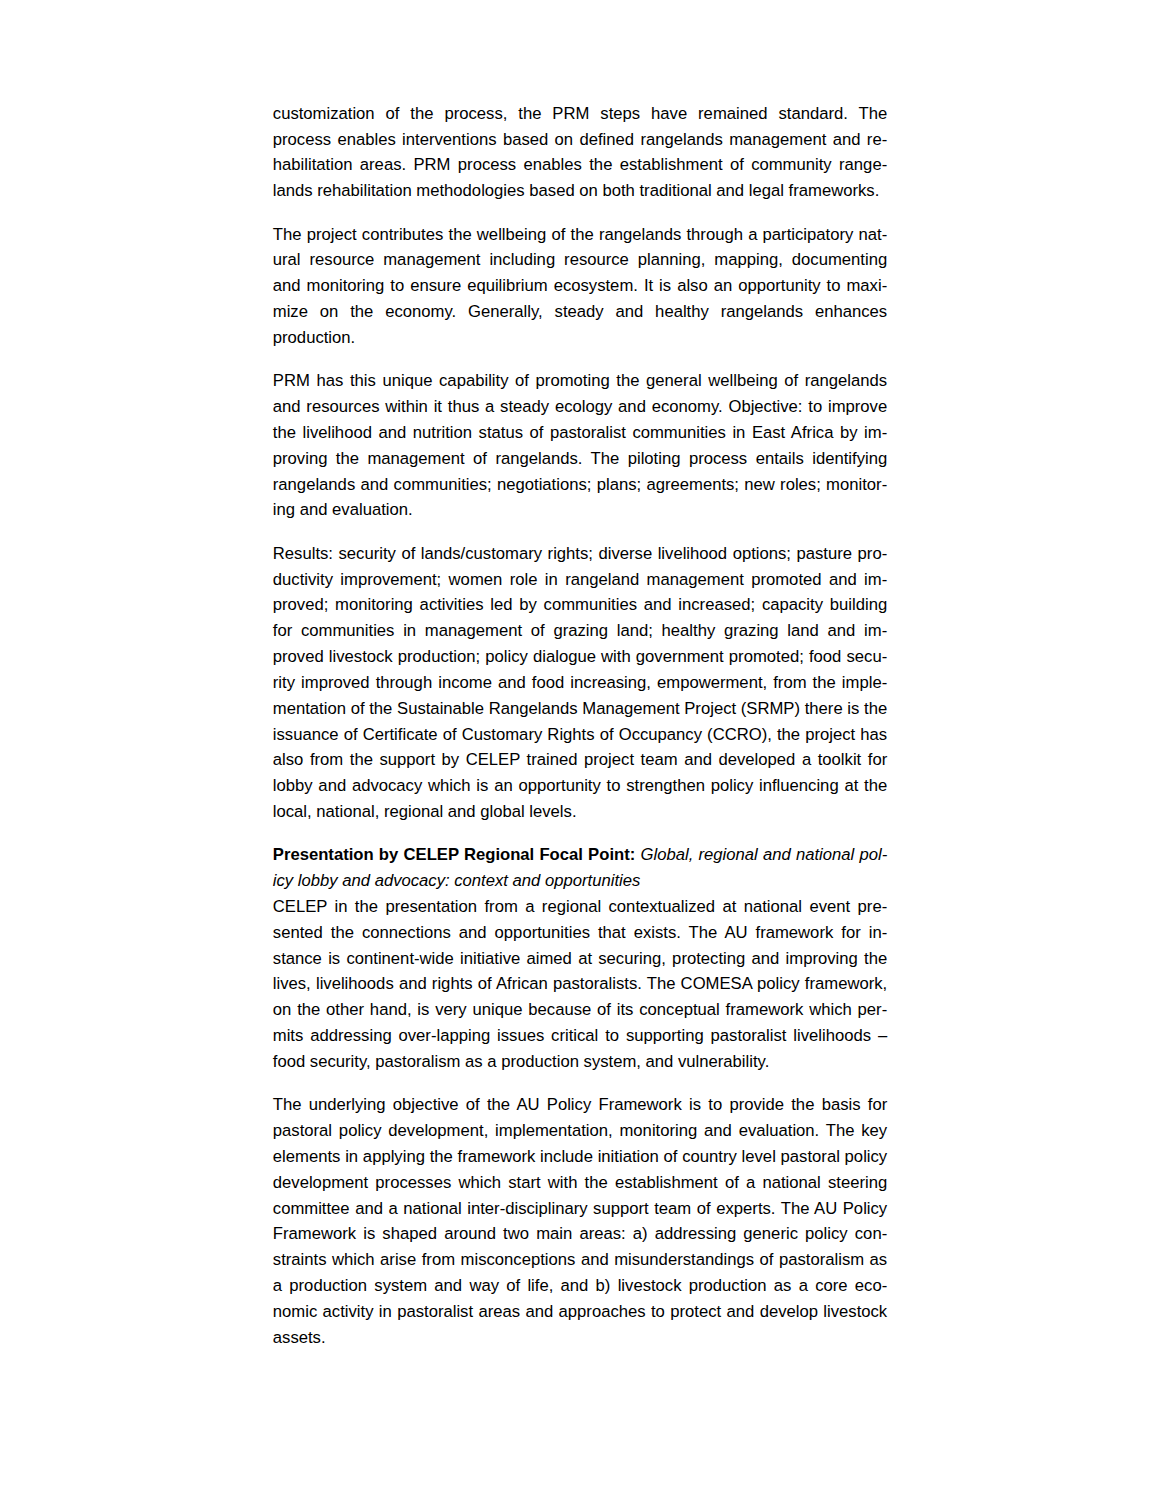customization of the process, the PRM steps have remained standard. The process enables interventions based on defined rangelands management and rehabilitation areas. PRM process enables the establishment of community rangelands rehabilitation methodologies based on both traditional and legal frameworks.
The project contributes the wellbeing of the rangelands through a participatory natural resource management including resource planning, mapping, documenting and monitoring to ensure equilibrium ecosystem. It is also an opportunity to maximize on the economy. Generally, steady and healthy rangelands enhances production.
PRM has this unique capability of promoting the general wellbeing of rangelands and resources within it thus a steady ecology and economy. Objective: to improve the livelihood and nutrition status of pastoralist communities in East Africa by improving the management of rangelands. The piloting process entails identifying rangelands and communities; negotiations; plans; agreements; new roles; monitoring and evaluation.
Results: security of lands/customary rights; diverse livelihood options; pasture productivity improvement; women role in rangeland management promoted and improved; monitoring activities led by communities and increased; capacity building for communities in management of grazing land; healthy grazing land and improved livestock production; policy dialogue with government promoted; food security improved through income and food increasing, empowerment, from the implementation of the Sustainable Rangelands Management Project (SRMP) there is the issuance of Certificate of Customary Rights of Occupancy (CCRO), the project has also from the support by CELEP trained project team and developed a toolkit for lobby and advocacy which is an opportunity to strengthen policy influencing at the local, national, regional and global levels.
Presentation by CELEP Regional Focal Point: Global, regional and national policy lobby and advocacy: context and opportunities
CELEP in the presentation from a regional contextualized at national event presented the connections and opportunities that exists. The AU framework for instance is continent-wide initiative aimed at securing, protecting and improving the lives, livelihoods and rights of African pastoralists. The COMESA policy framework, on the other hand, is very unique because of its conceptual framework which permits addressing over-lapping issues critical to supporting pastoralist livelihoods – food security, pastoralism as a production system, and vulnerability.
The underlying objective of the AU Policy Framework is to provide the basis for pastoral policy development, implementation, monitoring and evaluation. The key elements in applying the framework include initiation of country level pastoral policy development processes which start with the establishment of a national steering committee and a national inter-disciplinary support team of experts. The AU Policy Framework is shaped around two main areas: a) addressing generic policy constraints which arise from misconceptions and misunderstandings of pastoralism as a production system and way of life, and b) livestock production as a core economic activity in pastoralist areas and approaches to protect and develop livestock assets.